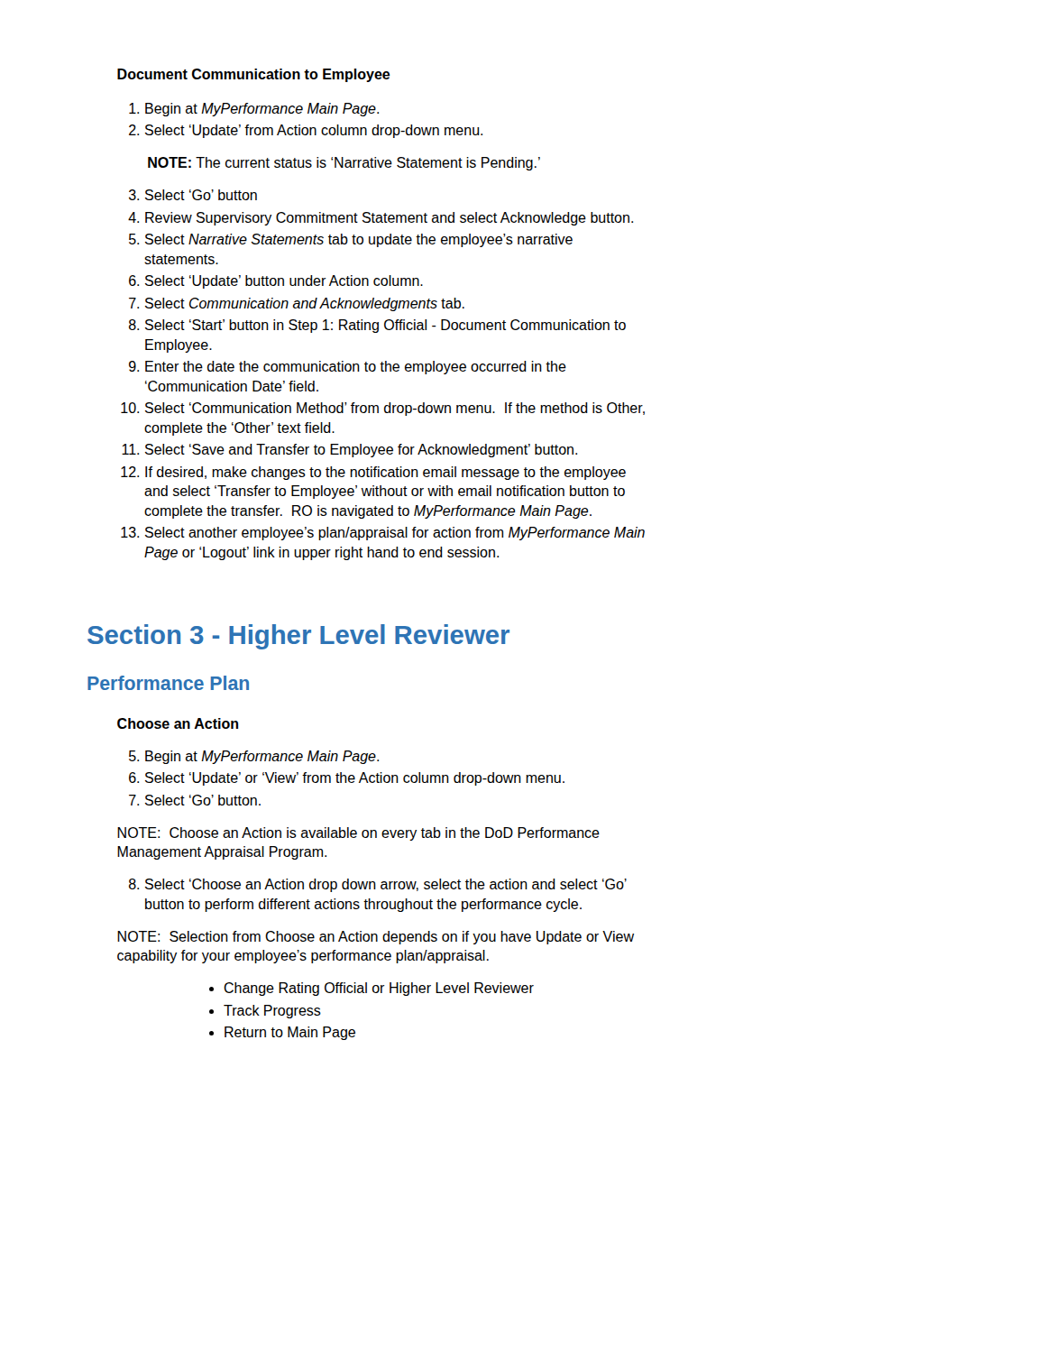Document Communication to Employee
Begin at MyPerformance Main Page.
Select ‘Update’ from Action column drop-down menu.
NOTE: The current status is ‘Narrative Statement is Pending.’
Select ‘Go’ button
Review Supervisory Commitment Statement and select Acknowledge button.
Select Narrative Statements tab to update the employee’s narrative statements.
Select ‘Update’ button under Action column.
Select Communication and Acknowledgments tab.
Select ‘Start’ button in Step 1: Rating Official - Document Communication to Employee.
Enter the date the communication to the employee occurred in the ‘Communication Date’ field.
Select ‘Communication Method’ from drop-down menu. If the method is Other, complete the ‘Other’ text field.
Select ‘Save and Transfer to Employee for Acknowledgment’ button.
If desired, make changes to the notification email message to the employee and select ‘Transfer to Employee’ without or with email notification button to complete the transfer. RO is navigated to MyPerformance Main Page.
Select another employee’s plan/appraisal for action from MyPerformance Main Page or ‘Logout’ link in upper right hand to end session.
Section 3 - Higher Level Reviewer
Performance Plan
Choose an Action
Begin at MyPerformance Main Page.
Select ‘Update’ or ‘View’ from the Action column drop-down menu.
Select ‘Go’ button.
NOTE: Choose an Action is available on every tab in the DoD Performance Management Appraisal Program.
Select ‘Choose an Action drop down arrow, select the action and select ‘Go’ button to perform different actions throughout the performance cycle.
NOTE: Selection from Choose an Action depends on if you have Update or View capability for your employee’s performance plan/appraisal.
Change Rating Official or Higher Level Reviewer
Track Progress
Return to Main Page